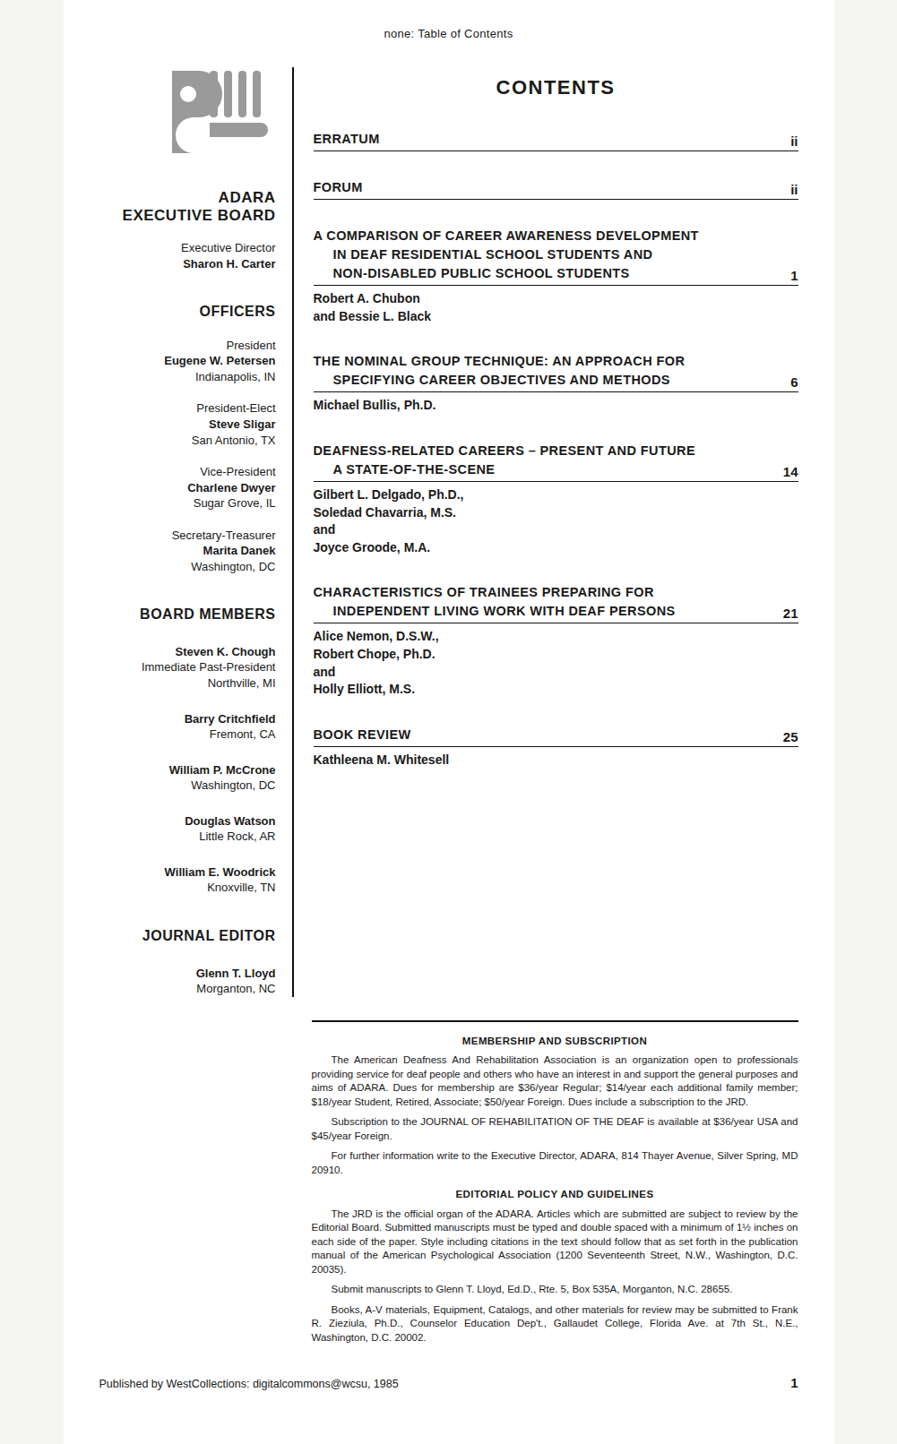none: Table of Contents
ADARA
EXECUTIVE BOARD
Executive Director
Sharon H. Carter
OFFICERS
President
Eugene W. Petersen
Indianapolis, IN
President-Elect
Steve Sligar
San Antonio, TX
Vice-President
Charlene Dwyer
Sugar Grove, IL
Secretary-Treasurer
Marita Danek
Washington, DC
BOARD MEMBERS
Steven K. Chough
Immediate Past-President
Northville, MI
Barry Critchfield
Fremont, CA
William P. McCrone
Washington, DC
Douglas Watson
Little Rock, AR
William E. Woodrick
Knoxville, TN
JOURNAL EDITOR
Glenn T. Lloyd
Morganton, NC
CONTENTS
ERRATUM
ii
FORUM
ii
A COMPARISON OF CAREER AWARENESS DEVELOPMENT IN DEAF RESIDENTIAL SCHOOL STUDENTS AND NON-DISABLED PUBLIC SCHOOL STUDENTS
1
Robert A. Chubon
and Bessie L. Black
THE NOMINAL GROUP TECHNIQUE: AN APPROACH FOR SPECIFYING CAREER OBJECTIVES AND METHODS
6
Michael Bullis, Ph.D.
DEAFNESS-RELATED CAREERS – PRESENT AND FUTURE A STATE-OF-THE-SCENE
14
Gilbert L. Delgado, Ph.D.,
Soledad Chavarria, M.S.
and
Joyce Groode, M.A.
CHARACTERISTICS OF TRAINEES PREPARING FOR INDEPENDENT LIVING WORK WITH DEAF PERSONS
21
Alice Nemon, D.S.W.,
Robert Chope, Ph.D.
and
Holly Elliott, M.S.
BOOK REVIEW
25
Kathleena M. Whitesell
Membership and Subscription
The American Deafness And Rehabilitation Association is an organization open to professionals providing service for deaf people and others who have an interest in and support the general purposes and aims of ADARA. Dues for membership are $36/year Regular; $14/year each additional family member; $18/year Student, Retired, Associate; $50/year Foreign. Dues include a subscription to the JRD.
Subscription to the JOURNAL OF REHABILITATION OF THE DEAF is available at $36/year USA and $45/year Foreign.
For further information write to the Executive Director, ADARA, 814 Thayer Avenue, Silver Spring, MD 20910.
Editorial Policy and Guidelines
The JRD is the official organ of the ADARA. Articles which are submitted are subject to review by the Editorial Board. Submitted manuscripts must be typed and double spaced with a minimum of 1½ inches on each side of the paper. Style including citations in the text should follow that as set forth in the publication manual of the American Psychological Association (1200 Seventeenth Street, N.W., Washington, D.C. 20035).
Submit manuscripts to Glenn T. Lloyd, Ed.D., Rte. 5, Box 535A, Morganton, N.C. 28655.
Books, A-V materials, Equipment, Catalogs, and other materials for review may be submitted to Frank R. Zieziula, Ph.D., Counselor Education Dep't., Gallaudet College, Florida Ave. at 7th St., N.E., Washington, D.C. 20002.
Published by WestCollections: digitalcommons@wcsu, 1985
1